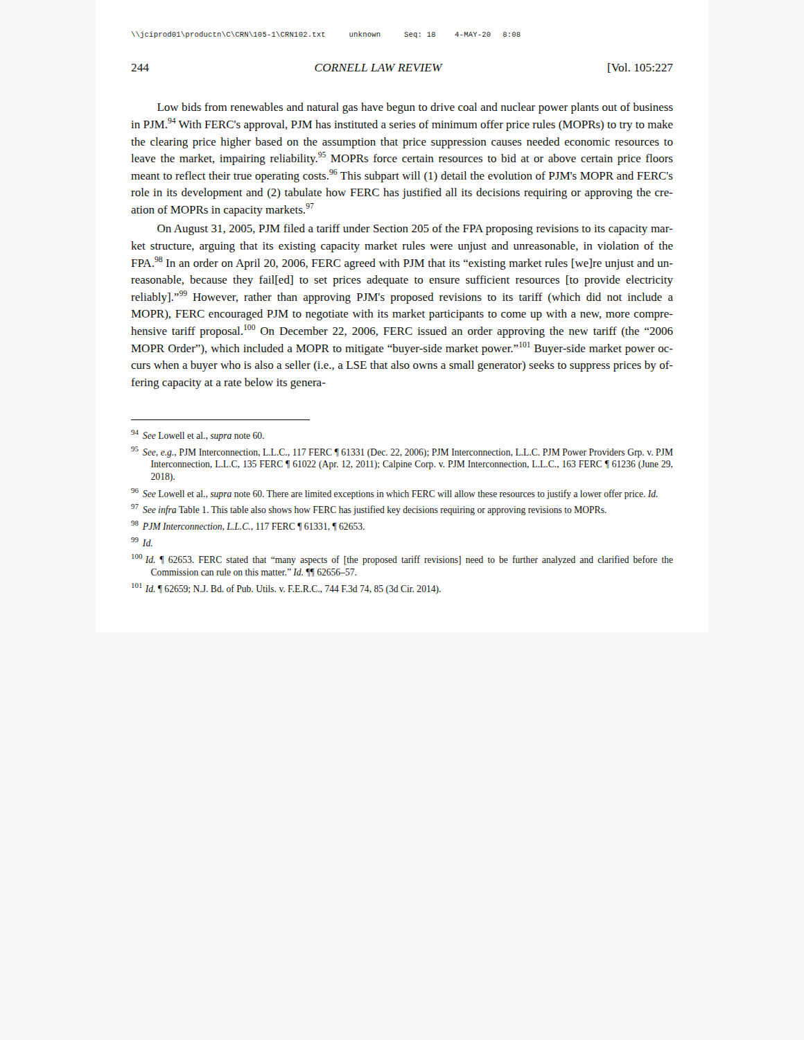\\jciprod01\productn\C\CRN\105-1\CRN102.txtunknown Seq: 184-MAY-208:08
244 CORNELL LAW REVIEW [Vol. 105:227
Low bids from renewables and natural gas have begun to drive coal and nuclear power plants out of business in PJM.94 With FERC's approval, PJM has instituted a series of minimum offer price rules (MOPRs) to try to make the clearing price higher based on the assumption that price suppression causes needed economic resources to leave the market, impairing reliability.95 MOPRs force certain resources to bid at or above certain price floors meant to reflect their true operating costs.96 This subpart will (1) detail the evolution of PJM's MOPR and FERC's role in its development and (2) tabulate how FERC has justified all its decisions requiring or approving the creation of MOPRs in capacity markets.97
On August 31, 2005, PJM filed a tariff under Section 205 of the FPA proposing revisions to its capacity market structure, arguing that its existing capacity market rules were unjust and unreasonable, in violation of the FPA.98 In an order on April 20, 2006, FERC agreed with PJM that its “existing market rules [we]re unjust and unreasonable, because they fail[ed] to set prices adequate to ensure sufficient resources [to provide electricity reliably].”99 However, rather than approving PJM's proposed revisions to its tariff (which did not include a MOPR), FERC encouraged PJM to negotiate with its market participants to come up with a new, more comprehensive tariff proposal.100 On December 22, 2006, FERC issued an order approving the new tariff (the “2006 MOPR Order”), which included a MOPR to mitigate “buyer-side market power.”101 Buyer-side market power occurs when a buyer who is also a seller (i.e., a LSE that also owns a small generator) seeks to suppress prices by offering capacity at a rate below its genera-
94 See Lowell et al., supra note 60.
95 See, e.g., PJM Interconnection, L.L.C., 117 FERC ¶ 61331 (Dec. 22, 2006); PJM Interconnection, L.L.C. PJM Power Providers Grp. v. PJM Interconnection, L.L.C, 135 FERC ¶ 61022 (Apr. 12, 2011); Calpine Corp. v. PJM Interconnection, L.L.C., 163 FERC ¶ 61236 (June 29, 2018).
96 See Lowell et al., supra note 60. There are limited exceptions in which FERC will allow these resources to justify a lower offer price. Id.
97 See infra Table 1. This table also shows how FERC has justified key decisions requiring or approving revisions to MOPRs.
98 PJM Interconnection, L.L.C., 117 FERC ¶ 61331, ¶ 62653.
99 Id.
100 Id. ¶ 62653. FERC stated that “many aspects of [the proposed tariff revisions] need to be further analyzed and clarified before the Commission can rule on this matter.” Id. ¶¶ 62656–57.
101 Id. ¶ 62659; N.J. Bd. of Pub. Utils. v. F.E.R.C., 744 F.3d 74, 85 (3d Cir. 2014).